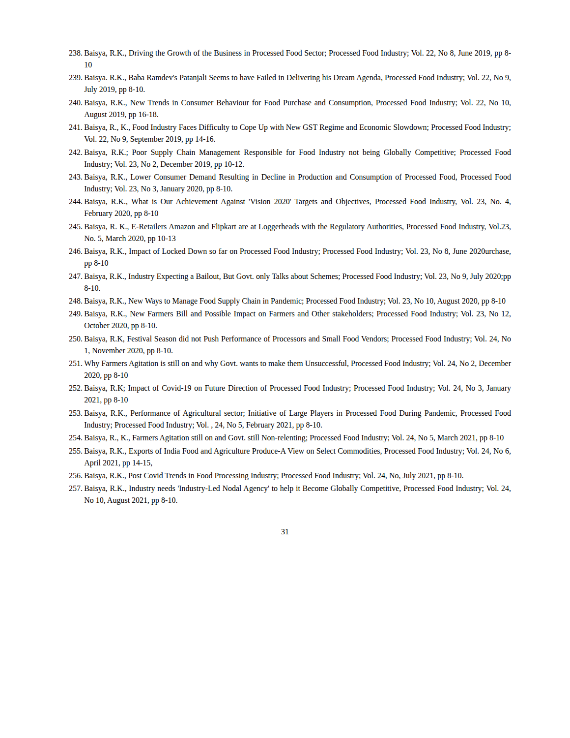Baisya, R.K., Driving the Growth of the Business in Processed Food Sector; Processed Food Industry; Vol. 22, No 8, June 2019, pp 8-10
Baisya. R.K., Baba Ramdev's Patanjali Seems to have Failed in Delivering his Dream Agenda, Processed Food Industry; Vol. 22, No 9, July 2019, pp 8-10.
Baisya, R.K., New Trends in Consumer Behaviour for Food Purchase and Consumption, Processed Food Industry; Vol. 22, No 10, August 2019, pp 16-18.
Baisya, R., K., Food Industry Faces Difficulty to Cope Up with New GST Regime and Economic Slowdown; Processed Food Industry; Vol. 22, No 9, September 2019, pp 14-16.
Baisya, R.K.; Poor Supply Chain Management Responsible for Food Industry not being Globally Competitive; Processed Food Industry; Vol. 23, No 2, December 2019, pp 10-12.
Baisya, R.K., Lower Consumer Demand Resulting in Decline in Production and Consumption of Processed Food, Processed Food Industry; Vol. 23, No 3, January 2020, pp 8-10.
Baisya, R.K., What is Our Achievement Against 'Vision 2020' Targets and Objectives, Processed Food Industry, Vol. 23, No. 4, February 2020, pp 8-10
Baisya, R. K., E-Retailers Amazon and Flipkart are at Loggerheads with the Regulatory Authorities, Processed Food Industry, Vol.23, No. 5, March 2020, pp 10-13
Baisya, R.K., Impact of Locked Down so far on Processed Food Industry; Processed Food Industry; Vol. 23, No 8, June 2020urchase, pp 8-10
Baisya, R.K., Industry Expecting a Bailout, But Govt. only Talks about Schemes; Processed Food Industry; Vol. 23, No 9, July 2020;pp 8-10.
Baisya, R.K., New Ways to Manage Food Supply Chain in Pandemic; Processed Food Industry; Vol. 23, No 10, August 2020, pp 8-10
Baisya, R.K., New Farmers Bill and Possible Impact on Farmers and Other stakeholders; Processed Food Industry; Vol. 23, No 12, October 2020, pp 8-10.
Baisya, R.K, Festival Season did not Push Performance of Processors and Small Food Vendors; Processed Food Industry; Vol. 24, No 1, November 2020, pp 8-10.
Why Farmers Agitation is still on and why Govt. wants to make them Unsuccessful, Processed Food Industry; Vol. 24, No 2, December 2020, pp 8-10
Baisya, R.K; Impact of Covid-19 on Future Direction of Processed Food Industry; Processed Food Industry; Vol. 24, No 3, January 2021, pp 8-10
Baisya, R.K., Performance of Agricultural sector; Initiative of Large Players in Processed Food During Pandemic, Processed Food Industry; Processed Food Industry; Vol. , 24, No 5, February 2021, pp 8-10.
Baisya, R., K., Farmers Agitation still on and Govt. still Non-relenting; Processed Food Industry; Vol. 24, No 5, March 2021, pp 8-10
Baisya, R.K., Exports of India Food and Agriculture Produce-A View on Select Commodities, Processed Food Industry; Vol. 24, No 6, April 2021, pp 14-15,
Baisya, R.K., Post Covid Trends in Food Processing Industry; Processed Food Industry; Vol. 24, No, July 2021, pp 8-10.
Baisya, R.K., Industry needs 'Industry-Led Nodal Agency' to help it Become Globally Competitive, Processed Food Industry; Vol. 24, No 10, August 2021, pp 8-10.
31